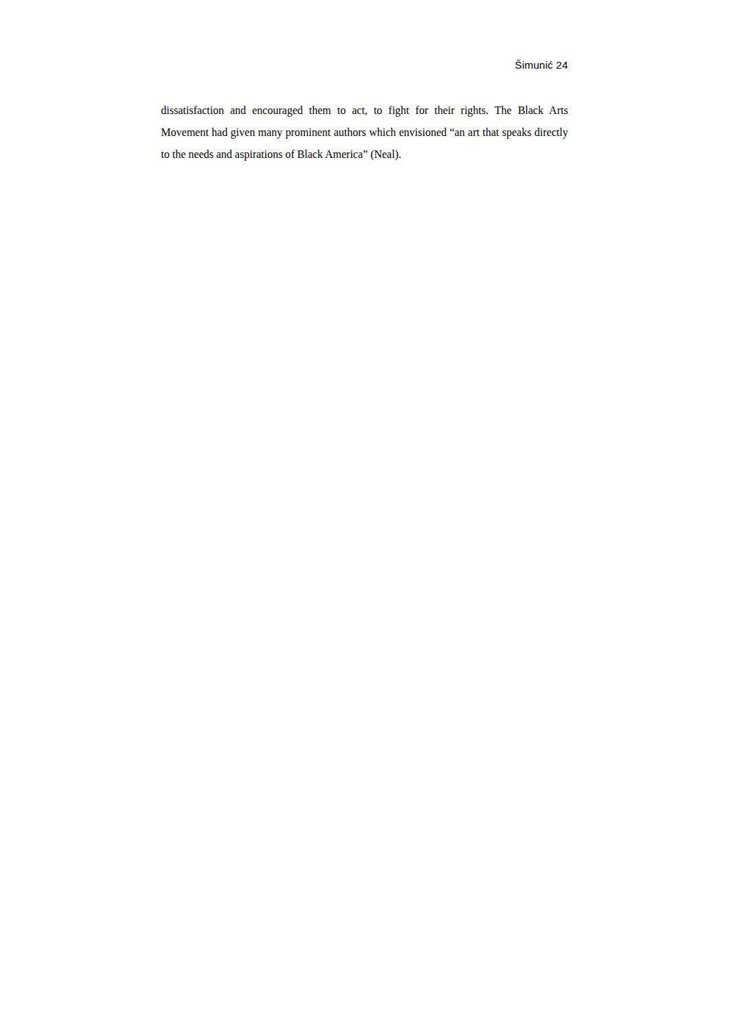Šimunić 24
dissatisfaction and encouraged them to act, to fight for their rights. The Black Arts Movement had given many prominent authors which envisioned “an art that speaks directly to the needs and aspirations of Black America” (Neal).